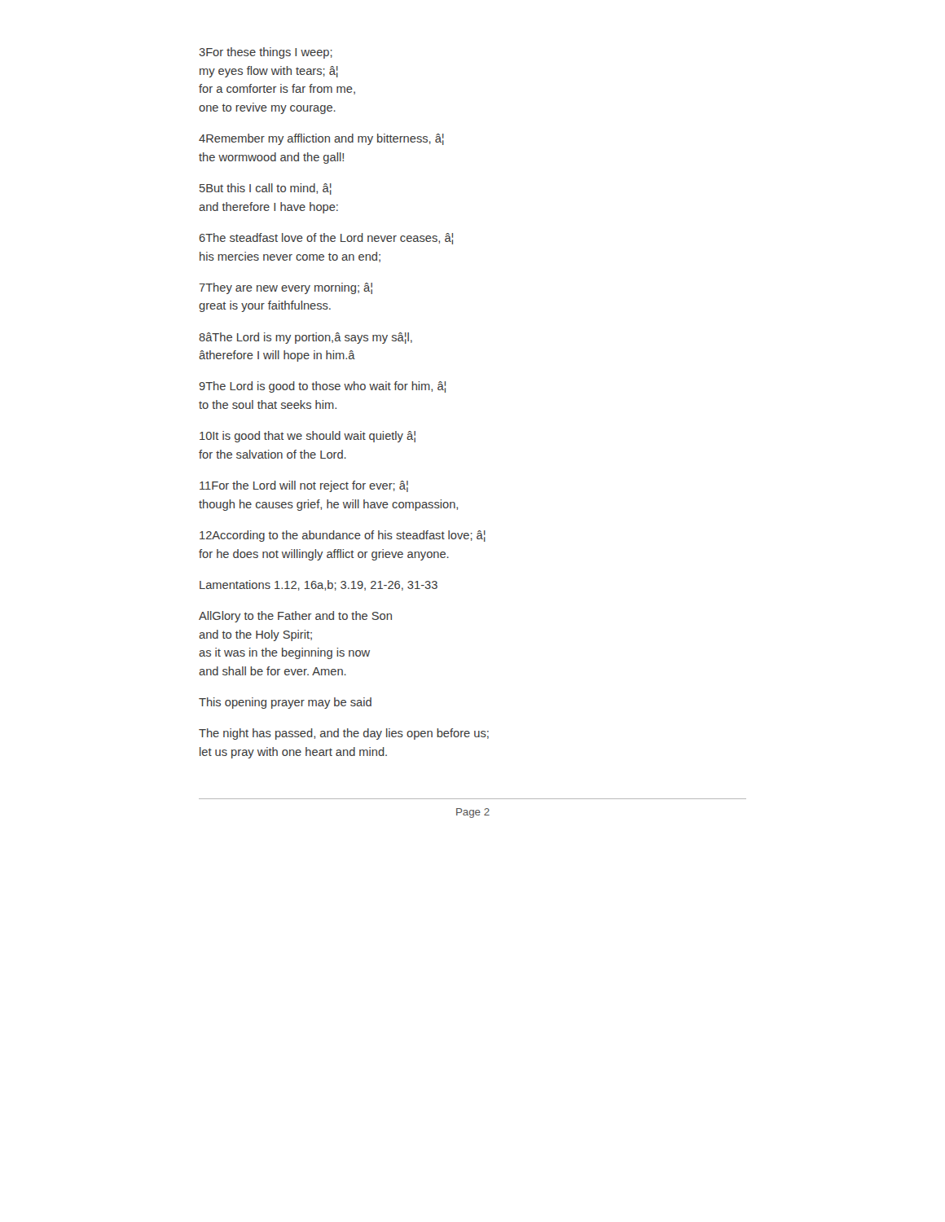3For these things I weep;
my eyes flow with tears; â¦
for a comforter is far from me,
one to revive my courage.
4Remember my affliction and my bitterness, â¦
the wormwood and the gall!
5But this I call to mind, â¦
and therefore I have hope:
6The steadfast love of the Lord never ceases, â¦
his mercies never come to an end;
7They are new every morning; â¦
great is your faithfulness.
8âThe Lord is my portion,â says my sâ¦l,
âtherefore I will hope in him.â
9The Lord is good to those who wait for him, â¦
to the soul that seeks him.
10It is good that we should wait quietly â¦
for the salvation of the Lord.
11For the Lord will not reject for ever; â¦
though he causes grief, he will have compassion,
12According to the abundance of his steadfast love; â¦
for he does not willingly afflict or grieve anyone.
Lamentations 1.12, 16a,b; 3.19, 21-26, 31-33
AllGlory to the Father and to the Son
and to the Holy Spirit;
as it was in the beginning is now
and shall be for ever. Amen.
This opening prayer may be said
The night has passed, and the day lies open before us;
let us pray with one heart and mind.
Page 2